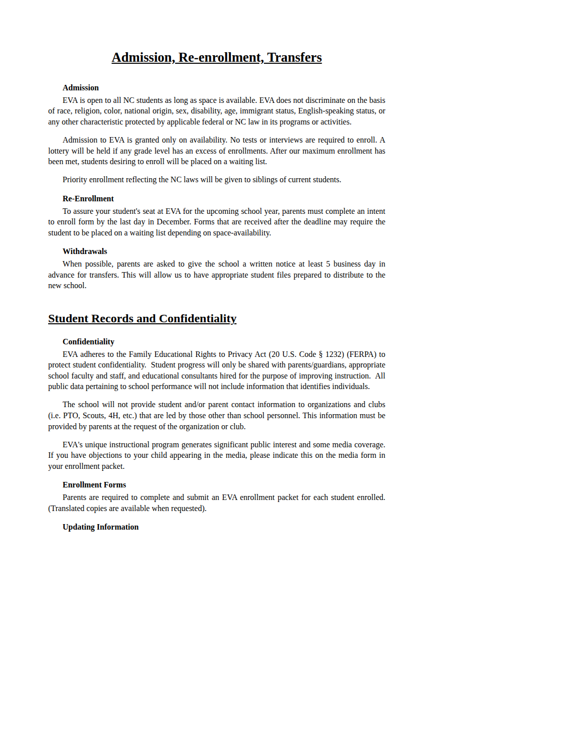Admission, Re-enrollment, Transfers
Admission
EVA is open to all NC students as long as space is available. EVA does not discriminate on the basis of race, religion, color, national origin, sex, disability, age, immigrant status, English-speaking status, or any other characteristic protected by applicable federal or NC law in its programs or activities.
Admission to EVA is granted only on availability. No tests or interviews are required to enroll. A lottery will be held if any grade level has an excess of enrollments. After our maximum enrollment has been met, students desiring to enroll will be placed on a waiting list.
Priority enrollment reflecting the NC laws will be given to siblings of current students.
Re-Enrollment
To assure your student's seat at EVA for the upcoming school year, parents must complete an intent to enroll form by the last day in December. Forms that are received after the deadline may require the student to be placed on a waiting list depending on space-availability.
Withdrawals
When possible, parents are asked to give the school a written notice at least 5 business day in advance for transfers. This will allow us to have appropriate student files prepared to distribute to the new school.
Student Records and Confidentiality
Confidentiality
EVA adheres to the Family Educational Rights to Privacy Act (20 U.S. Code § 1232) (FERPA) to protect student confidentiality. Student progress will only be shared with parents/guardians, appropriate school faculty and staff, and educational consultants hired for the purpose of improving instruction. All public data pertaining to school performance will not include information that identifies individuals.
The school will not provide student and/or parent contact information to organizations and clubs (i.e. PTO, Scouts, 4H, etc.) that are led by those other than school personnel. This information must be provided by parents at the request of the organization or club.
EVA's unique instructional program generates significant public interest and some media coverage. If you have objections to your child appearing in the media, please indicate this on the media form in your enrollment packet.
Enrollment Forms
Parents are required to complete and submit an EVA enrollment packet for each student enrolled. (Translated copies are available when requested).
Updating Information